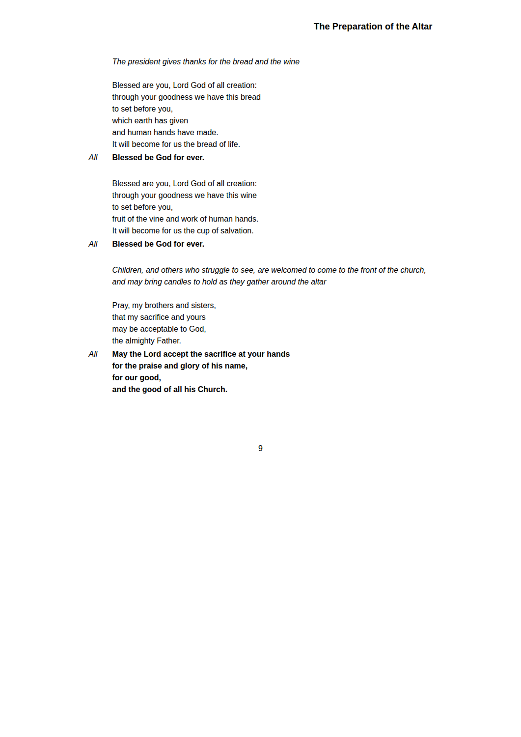The Preparation of the Altar
The president gives thanks for the bread and the wine
Blessed are you, Lord God of all creation:
through your goodness we have this bread
to set before you,
which earth has given
and human hands have made.
It will become for us the bread of life.
All Blessed be God for ever.
Blessed are you, Lord God of all creation:
through your goodness we have this wine
to set before you,
fruit of the vine and work of human hands.
It will become for us the cup of salvation.
All Blessed be God for ever.
Children, and others who struggle to see, are welcomed to come to the front of the church, and may bring candles to hold as they gather around the altar
Pray, my brothers and sisters,
that my sacrifice and yours
may be acceptable to God,
the almighty Father.
All May the Lord accept the sacrifice at your hands
for the praise and glory of his name,
for our good,
and the good of all his Church.
9